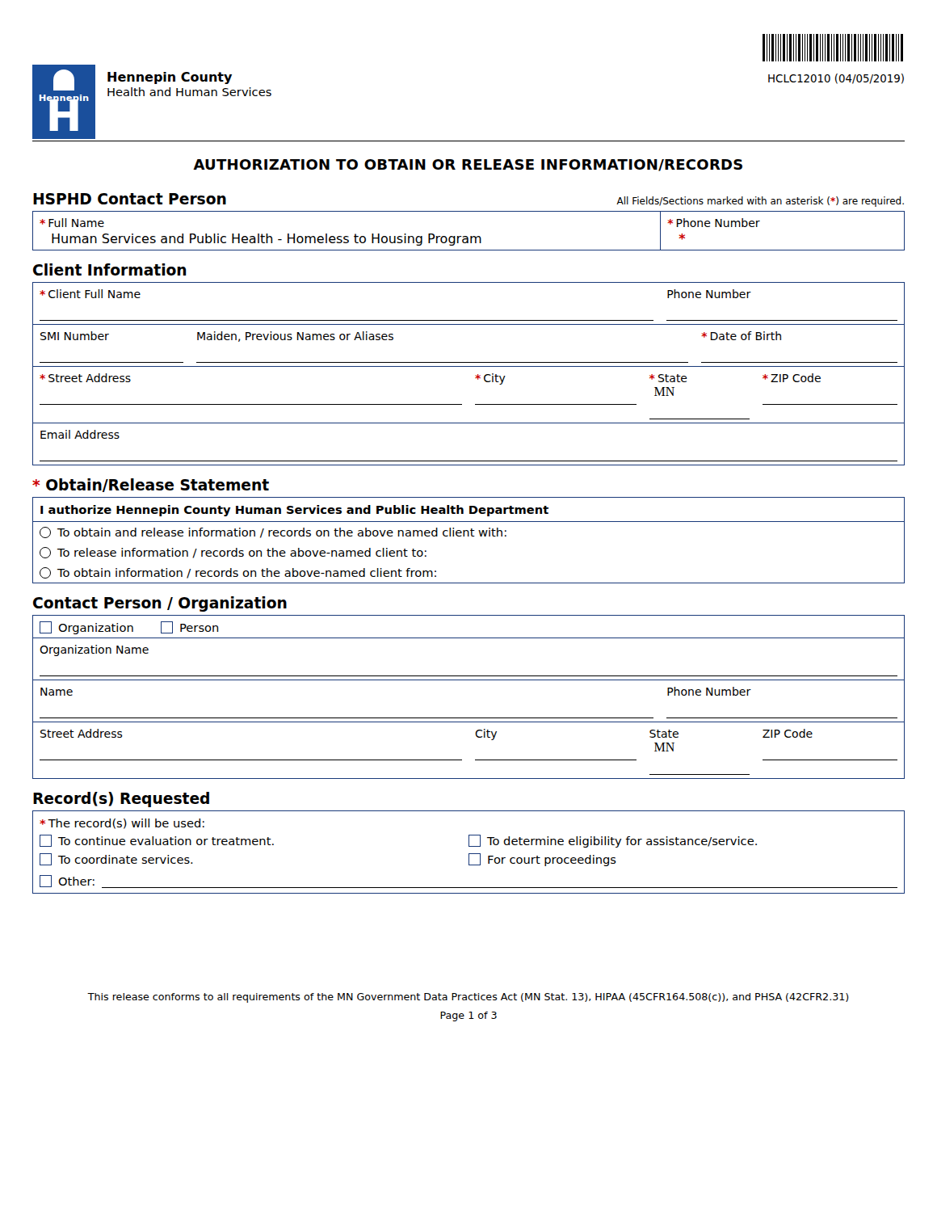Hennepin
H
Hennepin County
Health and Human Services
HCLC12010 (04/05/2019)
AUTHORIZATION TO OBTAIN OR RELEASE INFORMATION/RECORDS
HSPHD Contact Person
All Fields/Sections marked with an asterisk (*) are required.
*Full Name
Human Services and Public Health - Homeless to Housing Program
*Phone Number
*
Client Information
*Client Full Name
Phone Number
SMI Number
Maiden, Previous Names or Aliases
*Date of Birth
*Street Address
*City
*State
MN
*ZIP Code
Email Address
* Obtain/Release Statement
I authorize Hennepin County Human Services and Public Health Department
To obtain and release information / records on the above named client with:
To release information / records on the above-named client to:
To obtain information / records on the above-named client from:
Contact Person / Organization
Organization Person
Organization Name
Name
Phone Number
Street Address
City
State
MN
ZIP Code
Record(s) Requested
*The record(s) will be used:
To continue evaluation or treatment.
To coordinate services.
To determine eligibility for assistance/service.
For court proceedings
Other:
This release conforms to all requirements of the MN Government Data Practices Act (MN Stat. 13), HIPAA (45CFR164.508(c)), and PHSA (42CFR2.31)
Page 1 of 3